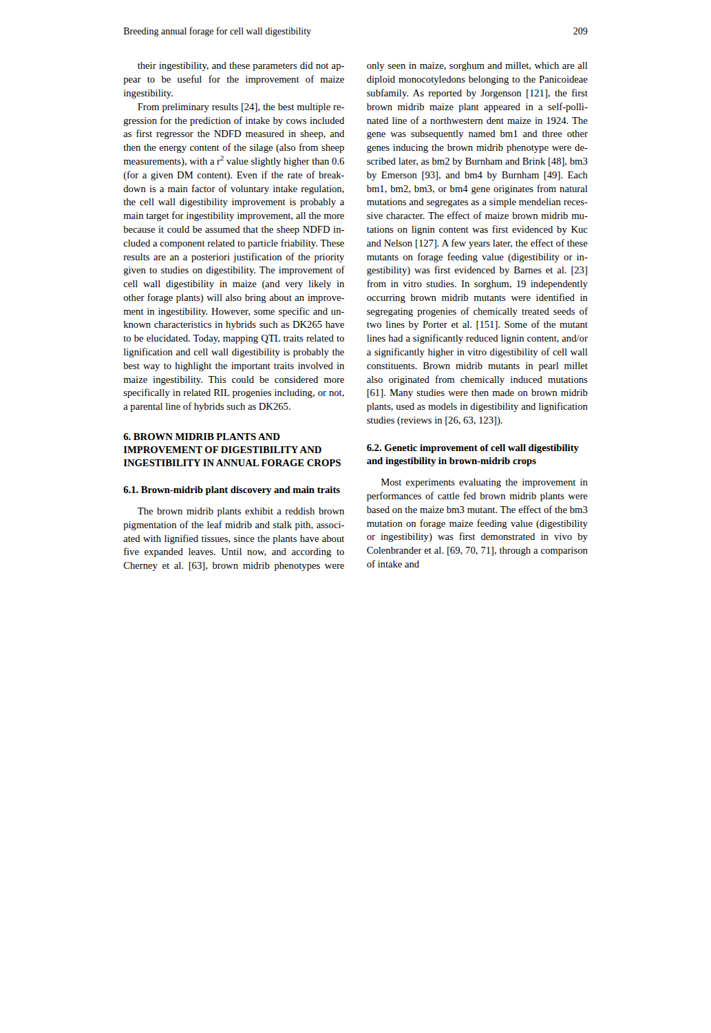Breeding annual forage for cell wall digestibility 209
their ingestibility, and these parameters did not appear to be useful for the improvement of maize ingestibility.
From preliminary results [24], the best multiple regression for the prediction of intake by cows included as first regressor the NDFD measured in sheep, and then the energy content of the silage (also from sheep measurements), with a r2 value slightly higher than 0.6 (for a given DM content). Even if the rate of breakdown is a main factor of voluntary intake regulation, the cell wall digestibility improvement is probably a main target for ingestibility improvement, all the more because it could be assumed that the sheep NDFD included a component related to particle friability. These results are an a posteriori justification of the priority given to studies on digestibility. The improvement of cell wall digestibility in maize (and very likely in other forage plants) will also bring about an improvement in ingestibility. However, some specific and unknown characteristics in hybrids such as DK265 have to be elucidated. Today, mapping QTL traits related to lignification and cell wall digestibility is probably the best way to highlight the important traits involved in maize ingestibility. This could be considered more specifically in related RIL progenies including, or not, a parental line of hybrids such as DK265.
6. BROWN MIDRIB PLANTS AND IMPROVEMENT OF DIGESTIBILITY AND INGESTIBILITY IN ANNUAL FORAGE CROPS
6.1. Brown-midrib plant discovery and main traits
The brown midrib plants exhibit a reddish brown pigmentation of the leaf midrib and stalk pith, associated with lignified tissues, since the plants have about five expanded leaves. Until now, and according to Cherney et al. [63], brown midrib phenotypes were only seen in maize, sorghum and millet, which are all diploid monocotyledons belonging to the Panicoideae subfamily. As reported by Jorgenson [121], the first brown midrib maize plant appeared in a self-pollinated line of a northwestern dent maize in 1924. The gene was subsequently named bm1 and three other genes inducing the brown midrib phenotype were described later, as bm2 by Burnham and Brink [48], bm3 by Emerson [93], and bm4 by Burnham [49]. Each bm1, bm2, bm3, or bm4 gene originates from natural mutations and segregates as a simple mendelian recessive character. The effect of maize brown midrib mutations on lignin content was first evidenced by Kuc and Nelson [127]. A few years later, the effect of these mutants on forage feeding value (digestibility or ingestibility) was first evidenced by Barnes et al. [23] from in vitro studies. In sorghum, 19 independently occurring brown midrib mutants were identified in segregating progenies of chemically treated seeds of two lines by Porter et al. [151]. Some of the mutant lines had a significantly reduced lignin content, and/or a significantly higher in vitro digestibility of cell wall constituents. Brown midrib mutants in pearl millet also originated from chemically induced mutations [61]. Many studies were then made on brown midrib plants, used as models in digestibility and lignification studies (reviews in [26, 63, 123]).
6.2. Genetic improvement of cell wall digestibility and ingestibility in brown-midrib crops
Most experiments evaluating the improvement in performances of cattle fed brown midrib plants were based on the maize bm3 mutant. The effect of the bm3 mutation on forage maize feeding value (digestibility or ingestibility) was first demonstrated in vivo by Colenbrander et al. [69, 70, 71], through a comparison of intake and